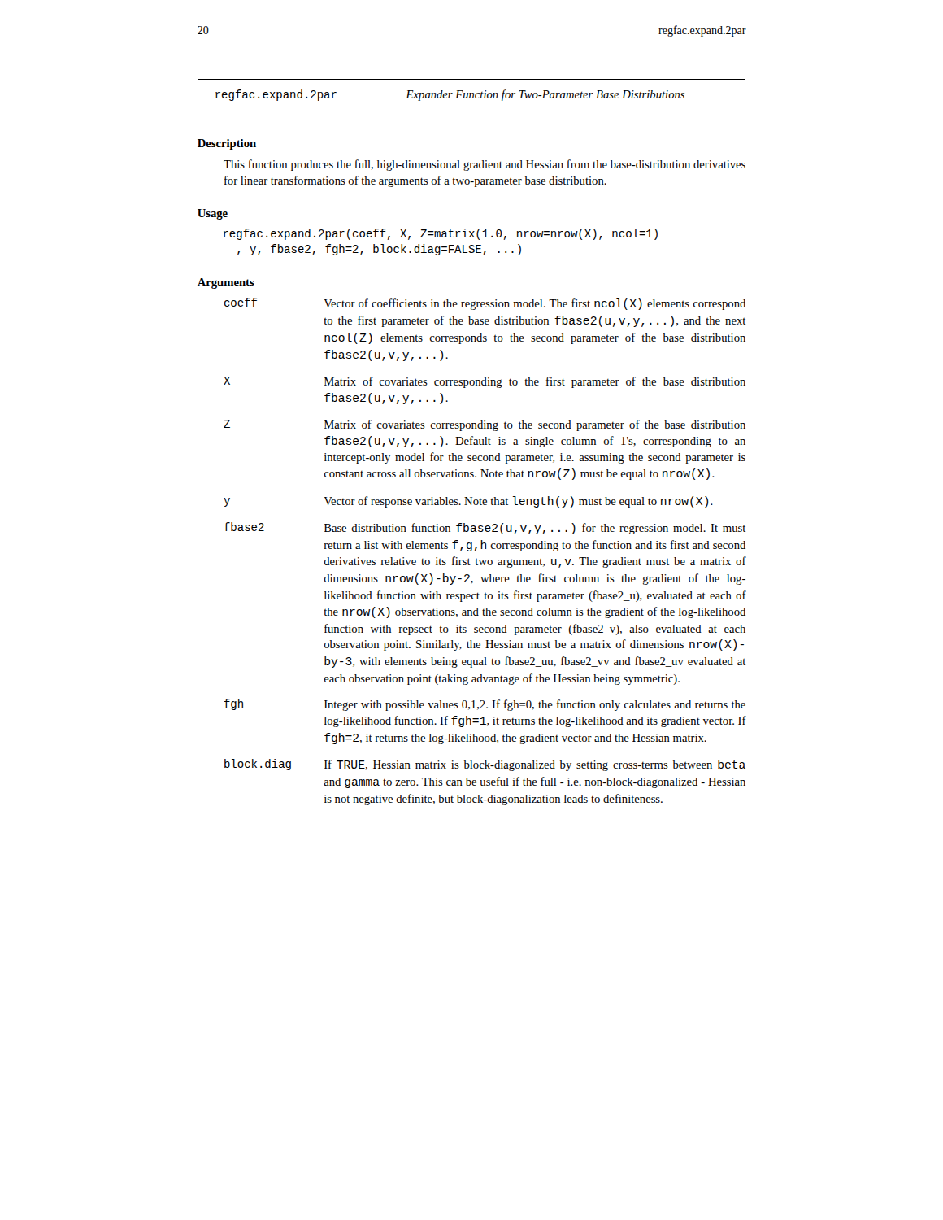20 regfac.expand.2par
| regfac.expand.2par | Expander Function for Two-Parameter Base Distributions |
Description
This function produces the full, high-dimensional gradient and Hessian from the base-distribution derivatives for linear transformations of the arguments of a two-parameter base distribution.
Usage
regfac.expand.2par(coeff, X, Z=matrix(1.0, nrow=nrow(X), ncol=1)
  , y, fbase2, fgh=2, block.diag=FALSE, ...)
Arguments
coeff
Vector of coefficients in the regression model. The first ncol(X) elements correspond to the first parameter of the base distribution fbase2(u,v,y,...), and the next ncol(Z) elements corresponds to the second parameter of the base distribution fbase2(u,v,y,...).
X
Matrix of covariates corresponding to the first parameter of the base distribution fbase2(u,v,y,...).
Z
Matrix of covariates corresponding to the second parameter of the base distribution fbase2(u,v,y,...). Default is a single column of 1's, corresponding to an intercept-only model for the second parameter, i.e. assuming the second parameter is constant across all observations. Note that nrow(Z) must be equal to nrow(X).
y
Vector of response variables. Note that length(y) must be equal to nrow(X).
fbase2
Base distribution function fbase2(u,v,y,...) for the regression model. It must return a list with elements f,g,h corresponding to the function and its first and second derivatives relative to its first two argument, u,v. The gradient must be a matrix of dimensions nrow(X)-by-2, where the first column is the gradient of the log-likelihood function with respect to its first parameter (fbase2_u), evaluated at each of the nrow(X) observations, and the second column is the gradient of the log-likelihood function with repsect to its second parameter (fbase2_v), also evaluated at each observation point. Similarly, the Hessian must be a matrix of dimensions nrow(X)-by-3, with elements being equal to fbase2_uu, fbase2_vv and fbase2_uv evaluated at each observation point (taking advantage of the Hessian being symmetric).
fgh
Integer with possible values 0,1,2. If fgh=0, the function only calculates and returns the log-likelihood function. If fgh=1, it returns the log-likelihood and its gradient vector. If fgh=2, it returns the log-likelihood, the gradient vector and the Hessian matrix.
block.diag
If TRUE, Hessian matrix is block-diagonalized by setting cross-terms between beta and gamma to zero. This can be useful if the full - i.e. non-block-diagonalized - Hessian is not negative definite, but block-diagonalization leads to definiteness.